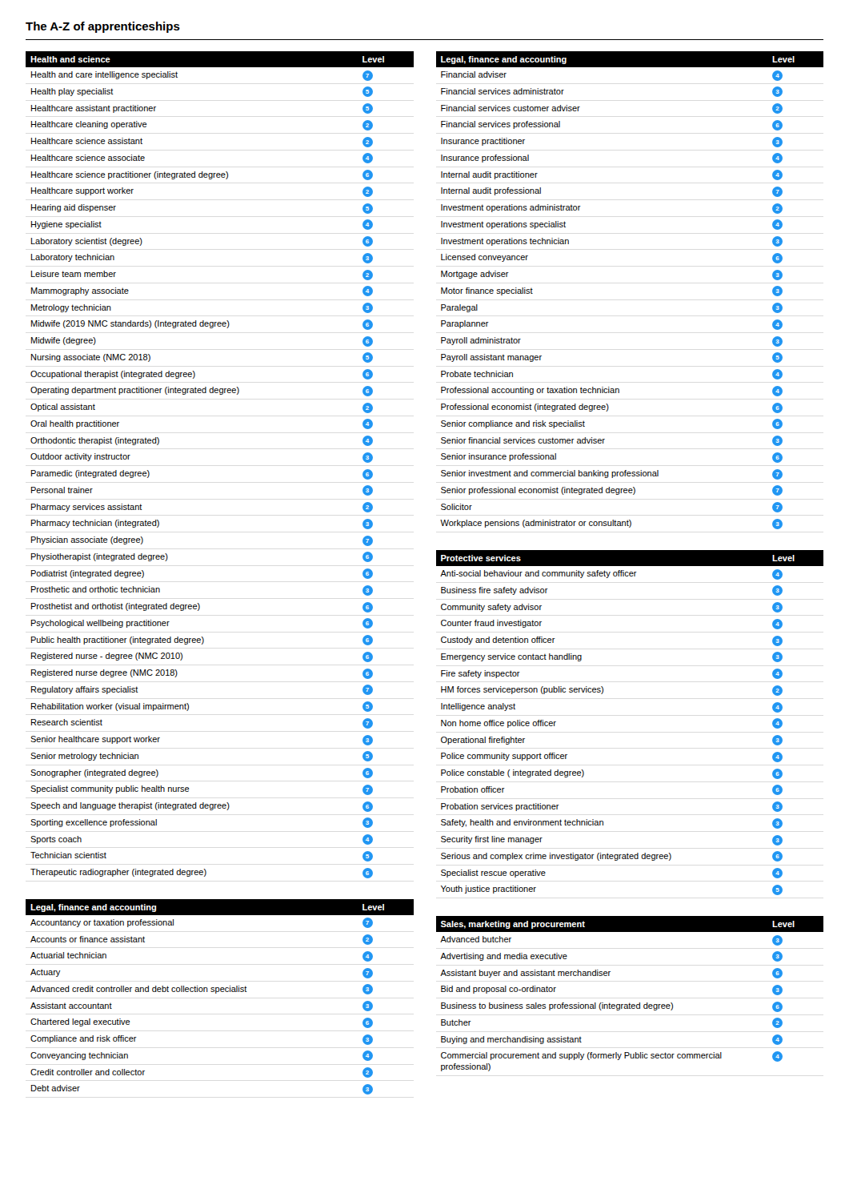The A-Z of apprenticeships
| Health and science | Level |
| --- | --- |
| Health and care intelligence specialist | 7 |
| Health play specialist | 5 |
| Healthcare assistant practitioner | 5 |
| Healthcare cleaning operative | 2 |
| Healthcare science assistant | 2 |
| Healthcare science associate | 4 |
| Healthcare science practitioner (integrated degree) | 6 |
| Healthcare support worker | 2 |
| Hearing aid dispenser | 5 |
| Hygiene specialist | 4 |
| Laboratory scientist (degree) | 6 |
| Laboratory technician | 3 |
| Leisure team member | 2 |
| Mammography associate | 4 |
| Metrology technician | 3 |
| Midwife (2019 NMC standards) (Integrated degree) | 6 |
| Midwife (degree) | 6 |
| Nursing associate (NMC 2018) | 5 |
| Occupational therapist (integrated degree) | 6 |
| Operating department practitioner (integrated degree) | 6 |
| Optical assistant | 2 |
| Oral health practitioner | 4 |
| Orthodontic therapist (integrated) | 4 |
| Outdoor activity instructor | 3 |
| Paramedic (integrated degree) | 6 |
| Personal trainer | 3 |
| Pharmacy services assistant | 2 |
| Pharmacy technician (integrated) | 3 |
| Physician associate (degree) | 7 |
| Physiotherapist (integrated degree) | 6 |
| Podiatrist (integrated degree) | 6 |
| Prosthetic and orthotic technician | 3 |
| Prosthetist and orthotist (integrated degree) | 6 |
| Psychological wellbeing practitioner | 6 |
| Public health practitioner (integrated degree) | 6 |
| Registered nurse - degree (NMC 2010) | 6 |
| Registered nurse degree (NMC 2018) | 6 |
| Regulatory affairs specialist | 7 |
| Rehabilitation worker (visual impairment) | 5 |
| Research scientist | 7 |
| Senior healthcare support worker | 3 |
| Senior metrology technician | 5 |
| Sonographer (integrated degree) | 6 |
| Specialist community public health nurse | 7 |
| Speech and language therapist (integrated degree) | 6 |
| Sporting excellence professional | 3 |
| Sports coach | 4 |
| Technician scientist | 5 |
| Therapeutic radiographer (integrated degree) | 6 |
| Legal, finance and accounting | Level |
| --- | --- |
| Accountancy or taxation professional | 7 |
| Accounts or finance assistant | 2 |
| Actuarial technician | 4 |
| Actuary | 7 |
| Advanced credit controller and debt collection specialist | 3 |
| Assistant accountant | 3 |
| Chartered legal executive | 6 |
| Compliance and risk officer | 3 |
| Conveyancing technician | 4 |
| Credit controller and collector | 2 |
| Debt adviser | 3 |
| Legal, finance and accounting | Level |
| --- | --- |
| Financial adviser | 4 |
| Financial services administrator | 3 |
| Financial services customer adviser | 2 |
| Financial services professional | 6 |
| Insurance practitioner | 3 |
| Insurance professional | 4 |
| Internal audit practitioner | 4 |
| Internal audit professional | 7 |
| Investment operations administrator | 2 |
| Investment operations specialist | 4 |
| Investment operations technician | 3 |
| Licensed conveyancer | 6 |
| Mortgage adviser | 3 |
| Motor finance specialist | 3 |
| Paralegal | 3 |
| Paraplanner | 4 |
| Payroll administrator | 3 |
| Payroll assistant manager | 5 |
| Probate technician | 4 |
| Professional accounting or taxation technician | 4 |
| Professional economist (integrated degree) | 6 |
| Senior compliance and risk specialist | 6 |
| Senior financial services customer adviser | 3 |
| Senior insurance professional | 6 |
| Senior investment and commercial banking professional | 7 |
| Senior professional economist (integrated degree) | 7 |
| Solicitor | 7 |
| Workplace pensions (administrator or consultant) | 3 |
| Protective services | Level |
| --- | --- |
| Anti-social behaviour and community safety officer | 4 |
| Business fire safety advisor | 3 |
| Community safety advisor | 3 |
| Counter fraud investigator | 4 |
| Custody and detention officer | 3 |
| Emergency service contact handling | 3 |
| Fire safety inspector | 4 |
| HM forces serviceperson (public services) | 2 |
| Intelligence analyst | 4 |
| Non home office police officer | 4 |
| Operational firefighter | 3 |
| Police community support officer | 4 |
| Police constable ( integrated degree) | 6 |
| Probation officer | 6 |
| Probation services practitioner | 3 |
| Safety, health and environment technician | 3 |
| Security first line manager | 3 |
| Serious and complex crime investigator (integrated degree) | 6 |
| Specialist rescue operative | 4 |
| Youth justice practitioner | 5 |
| Sales, marketing and procurement | Level |
| --- | --- |
| Advanced butcher | 3 |
| Advertising and media executive | 3 |
| Assistant buyer and assistant merchandiser | 6 |
| Bid and proposal co-ordinator | 3 |
| Business to business sales professional (integrated degree) | 6 |
| Butcher | 2 |
| Buying and merchandising assistant | 4 |
| Commercial procurement and supply (formerly Public sector commercial professional) | 4 |